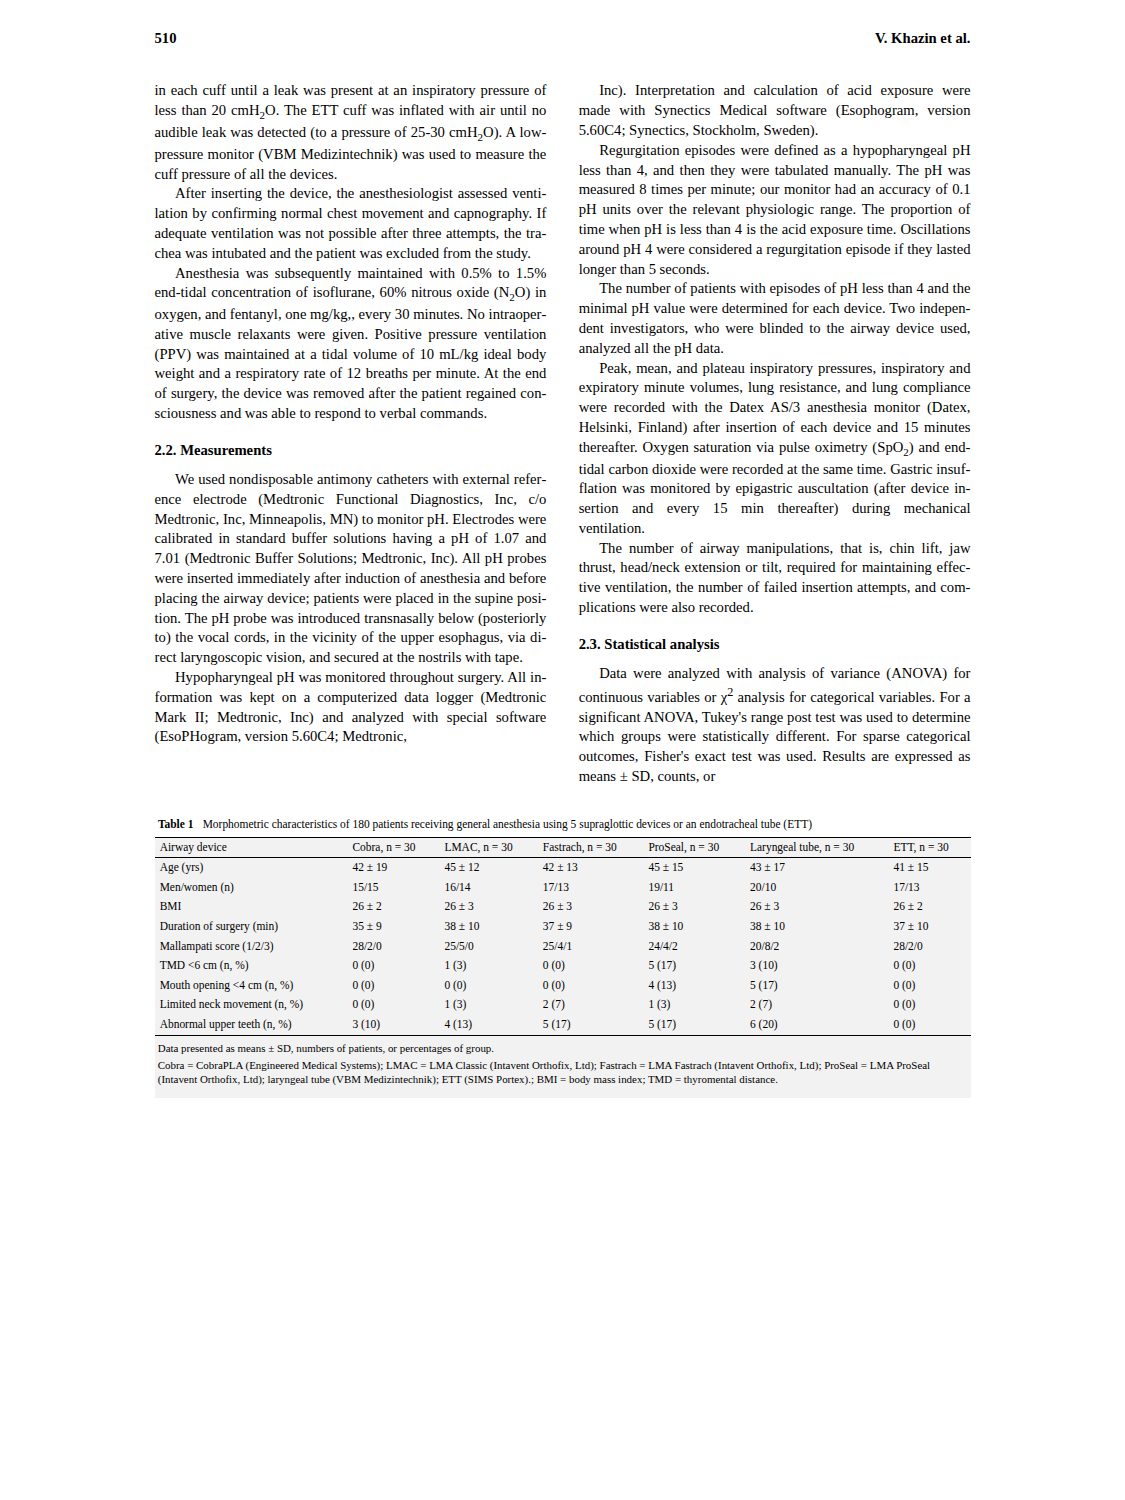510 V. Khazin et al.
in each cuff until a leak was present at an inspiratory pressure of less than 20 cmH2O. The ETT cuff was inflated with air until no audible leak was detected (to a pressure of 25-30 cmH2O). A low-pressure monitor (VBM Medizintechnik) was used to measure the cuff pressure of all the devices.
After inserting the device, the anesthesiologist assessed ventilation by confirming normal chest movement and capnography. If adequate ventilation was not possible after three attempts, the trachea was intubated and the patient was excluded from the study.
Anesthesia was subsequently maintained with 0.5% to 1.5% end-tidal concentration of isoflurane, 60% nitrous oxide (N2O) in oxygen, and fentanyl, one mg/kg,, every 30 minutes. No intraoperative muscle relaxants were given. Positive pressure ventilation (PPV) was maintained at a tidal volume of 10 mL/kg ideal body weight and a respiratory rate of 12 breaths per minute. At the end of surgery, the device was removed after the patient regained consciousness and was able to respond to verbal commands.
2.2. Measurements
We used nondisposable antimony catheters with external reference electrode (Medtronic Functional Diagnostics, Inc, c/o Medtronic, Inc, Minneapolis, MN) to monitor pH. Electrodes were calibrated in standard buffer solutions having a pH of 1.07 and 7.01 (Medtronic Buffer Solutions; Medtronic, Inc). All pH probes were inserted immediately after induction of anesthesia and before placing the airway device; patients were placed in the supine position. The pH probe was introduced transnasally below (posteriorly to) the vocal cords, in the vicinity of the upper esophagus, via direct laryngoscopic vision, and secured at the nostrils with tape.
Hypopharyngeal pH was monitored throughout surgery. All information was kept on a computerized data logger (Medtronic Mark II; Medtronic, Inc) and analyzed with special software (EsoPHogram, version 5.60C4; Medtronic,
Inc). Interpretation and calculation of acid exposure were made with Synectics Medical software (Esophogram, version 5.60C4; Synectics, Stockholm, Sweden).
Regurgitation episodes were defined as a hypopharyngeal pH less than 4, and then they were tabulated manually. The pH was measured 8 times per minute; our monitor had an accuracy of 0.1 pH units over the relevant physiologic range. The proportion of time when pH is less than 4 is the acid exposure time. Oscillations around pH 4 were considered a regurgitation episode if they lasted longer than 5 seconds.
The number of patients with episodes of pH less than 4 and the minimal pH value were determined for each device. Two independent investigators, who were blinded to the airway device used, analyzed all the pH data.
Peak, mean, and plateau inspiratory pressures, inspiratory and expiratory minute volumes, lung resistance, and lung compliance were recorded with the Datex AS/3 anesthesia monitor (Datex, Helsinki, Finland) after insertion of each device and 15 minutes thereafter. Oxygen saturation via pulse oximetry (SpO2) and end-tidal carbon dioxide were recorded at the same time. Gastric insufflation was monitored by epigastric auscultation (after device insertion and every 15 min thereafter) during mechanical ventilation.
The number of airway manipulations, that is, chin lift, jaw thrust, head/neck extension or tilt, required for maintaining effective ventilation, the number of failed insertion attempts, and complications were also recorded.
2.3. Statistical analysis
Data were analyzed with analysis of variance (ANOVA) for continuous variables or χ2 analysis for categorical variables. For a significant ANOVA, Tukey's range post test was used to determine which groups were statistically different. For sparse categorical outcomes, Fisher's exact test was used. Results are expressed as means ± SD, counts, or
Table 1 Morphometric characteristics of 180 patients receiving general anesthesia using 5 supraglottic devices or an endotracheal tube (ETT)
| Airway device | Cobra, n = 30 | LMAC, n = 30 | Fastrach, n = 30 | ProSeal, n = 30 | Laryngeal tube, n = 30 | ETT, n = 30 |
| --- | --- | --- | --- | --- | --- | --- |
| Age (yrs) | 42 ± 19 | 45 ± 12 | 42 ± 13 | 45 ± 15 | 43 ± 17 | 41 ± 15 |
| Men/women (n) | 15/15 | 16/14 | 17/13 | 19/11 | 20/10 | 17/13 |
| BMI | 26 ± 2 | 26 ± 3 | 26 ± 3 | 26 ± 3 | 26 ± 3 | 26 ± 2 |
| Duration of surgery (min) | 35 ± 9 | 38 ± 10 | 37 ± 9 | 38 ± 10 | 38 ± 10 | 37 ± 10 |
| Mallampati score (1/2/3) | 28/2/0 | 25/5/0 | 25/4/1 | 24/4/2 | 20/8/2 | 28/2/0 |
| TMD <6 cm (n, %) | 0 (0) | 1 (3) | 0 (0) | 5 (17) | 3 (10) | 0 (0) |
| Mouth opening <4 cm (n, %) | 0 (0) | 0 (0) | 0 (0) | 4 (13) | 5 (17) | 0 (0) |
| Limited neck movement (n, %) | 0 (0) | 1 (3) | 2 (7) | 1 (3) | 2 (7) | 0 (0) |
| Abnormal upper teeth (n, %) | 3 (10) | 4 (13) | 5 (17) | 5 (17) | 6 (20) | 0 (0) |
Data presented as means ± SD, numbers of patients, or percentages of group.
Cobra = CobraPLA (Engineered Medical Systems); LMAC = LMA Classic (Intavent Orthofix, Ltd); Fastrach = LMA Fastrach (Intavent Orthofix, Ltd); ProSeal = LMA ProSeal (Intavent Orthofix, Ltd); laryngeal tube (VBM Medizintechnik); ETT (SIMS Portex).; BMI = body mass index; TMD = thyromental distance.